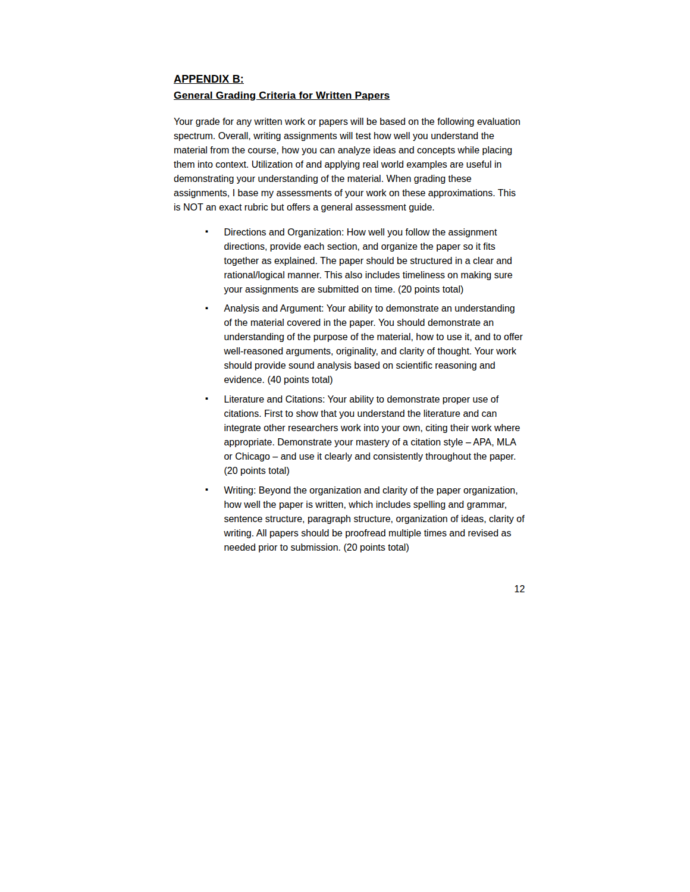APPENDIX B:
General Grading Criteria for Written Papers
Your grade for any written work or papers will be based on the following evaluation spectrum. Overall, writing assignments will test how well you understand the material from the course, how you can analyze ideas and concepts while placing them into context. Utilization of and applying real world examples are useful in demonstrating your understanding of the material. When grading these assignments, I base my assessments of your work on these approximations. This is NOT an exact rubric but offers a general assessment guide.
Directions and Organization: How well you follow the assignment directions, provide each section, and organize the paper so it fits together as explained. The paper should be structured in a clear and rational/logical manner. This also includes timeliness on making sure your assignments are submitted on time. (20 points total)
Analysis and Argument: Your ability to demonstrate an understanding of the material covered in the paper. You should demonstrate an understanding of the purpose of the material, how to use it, and to offer well-reasoned arguments, originality, and clarity of thought. Your work should provide sound analysis based on scientific reasoning and evidence. (40 points total)
Literature and Citations: Your ability to demonstrate proper use of citations. First to show that you understand the literature and can integrate other researchers work into your own, citing their work where appropriate. Demonstrate your mastery of a citation style – APA, MLA or Chicago – and use it clearly and consistently throughout the paper. (20 points total)
Writing: Beyond the organization and clarity of the paper organization, how well the paper is written, which includes spelling and grammar, sentence structure, paragraph structure, organization of ideas, clarity of writing. All papers should be proofread multiple times and revised as needed prior to submission. (20 points total)
12